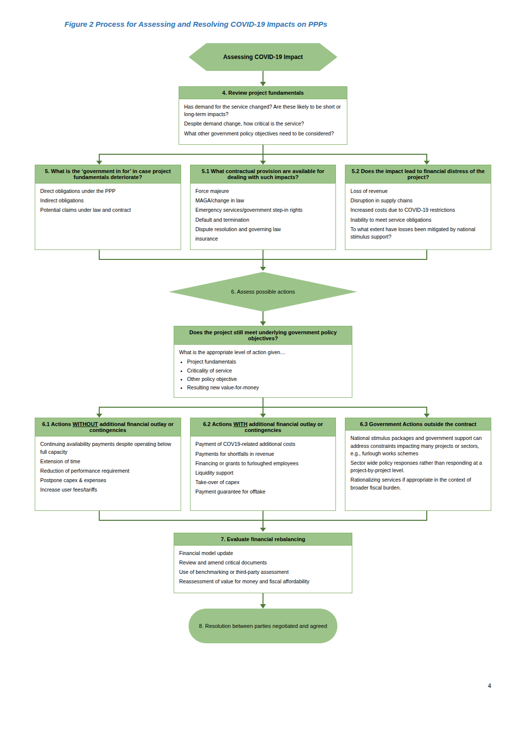Figure 2 Process for Assessing and Resolving COVID-19 Impacts on PPPs
Assessing COVID-19 Impact
4. Review project fundamentals
Has demand for the service changed? Are these likely to be short or long-term impacts?
Despite demand change, how critical is the service?
What other government policy objectives need to be considered?
5. What is the ‘government in for’ in case project fundamentals deteriorate?
Direct obligations under the PPP
Indirect obligations
Potential claims under law and contract
5.1 What contractual provision are available for dealing with such impacts?
Force majeure
MAGA/change in law
Emergency services/government step-in rights
Default and termination
Dispute resolution and governing law
insurance
5.2 Does the impact lead to financial distress of the project?
Loss of revenue
Disruption in supply chains
Increased costs due to COVID-19 restrictions
Inability to meet service obligations
To what extent have losses been mitigated by national stimulus support?
6. Assess possible actions
Does the project still meet underlying government policy objectives?
What is the appropriate level of action given…
Project fundamentals
Criticality of service
Other policy objective
Resulting new value-for-money
6.1 Actions WITHOUT additional financial outlay or contingencies
Continuing availability payments despite operating below full capacity
Extension of time
Reduction of performance requirement
Postpone capex & expenses
Increase user fees/tariffs
6.2 Actions WITH additional financial outlay or contingencies
Payment of COV19-related additional costs
Payments for shortfalls in revenue
Financing or grants to furloughed employees
Liquidity support
Take-over of capex
Payment guarantee for offtake
6.3 Government Actions outside the contract
National stimulus packages and government support can address constraints impacting many projects or sectors, e.g., furlough works schemes
Sector wide policy responses rather than responding at a project-by-project level.
Rationalizing services if appropriate in the context of broader fiscal burden.
7. Evaluate financial rebalancing
Financial model update
Review and amend critical documents
Use of benchmarking or third-party assessment
Reassessment of value for money and fiscal affordability
8. Resolution between parties negotiated and agreed
4